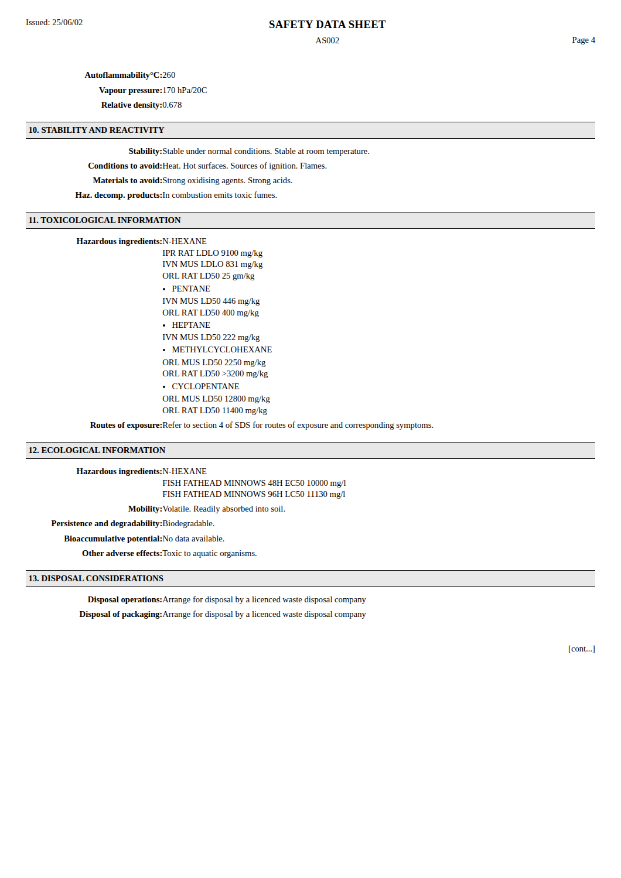Issued: 25/06/02
SAFETY DATA SHEET
AS002
Page 4
| Autoflammability°C: | 260 |
| Vapour pressure: | 170 hPa/20C |
| Relative density: | 0.678 |
10. STABILITY AND REACTIVITY
| Stability: | Stable under normal conditions. Stable at room temperature. |
| Conditions to avoid: | Heat. Hot surfaces. Sources of ignition. Flames. |
| Materials to avoid: | Strong oxidising agents. Strong acids. |
| Haz. decomp. products: | In combustion emits toxic fumes. |
11. TOXICOLOGICAL INFORMATION
| Hazardous ingredients: | N-HEXANE IPR RAT LDLO 9100 mg/kg IVN MUS LDLO 831 mg/kg ORL RAT LD50 25 gm/kg PENTANE IVN MUS LD50 446 mg/kg ORL RAT LD50 400 mg/kg HEPTANE IVN MUS LD50 222 mg/kg METHYLCYCLOHEXANE ORL MUS LD50 2250 mg/kg ORL RAT LD50 >3200 mg/kg CYCLOPENTANE ORL MUS LD50 12800 mg/kg ORL RAT LD50 11400 mg/kg |
| Routes of exposure: | Refer to section 4 of SDS for routes of exposure and corresponding symptoms. |
12. ECOLOGICAL INFORMATION
| Hazardous ingredients: | N-HEXANE FISH FATHEAD MINNOWS 48H EC50 10000 mg/l FISH FATHEAD MINNOWS 96H LC50 11130 mg/l |
| Mobility: | Volatile. Readily absorbed into soil. |
| Persistence and degradability: | Biodegradable. |
| Bioaccumulative potential: | No data available. |
| Other adverse effects: | Toxic to aquatic organisms. |
13. DISPOSAL CONSIDERATIONS
| Disposal operations: | Arrange for disposal by a licenced waste disposal company |
| Disposal of packaging: | Arrange for disposal by a licenced waste disposal company |
[cont...]